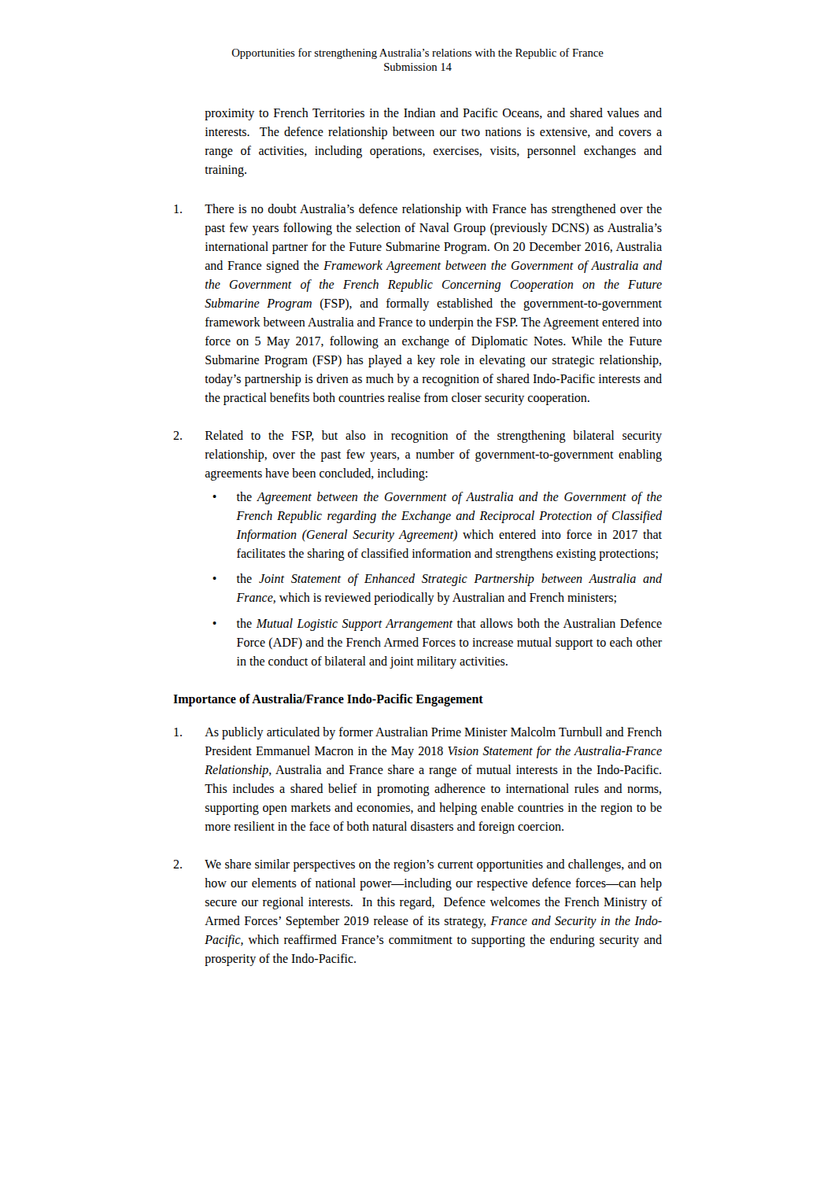Opportunities for strengthening Australia’s relations with the Republic of France Submission 14
proximity to French Territories in the Indian and Pacific Oceans, and shared values and interests. The defence relationship between our two nations is extensive, and covers a range of activities, including operations, exercises, visits, personnel exchanges and training.
There is no doubt Australia’s defence relationship with France has strengthened over the past few years following the selection of Naval Group (previously DCNS) as Australia’s international partner for the Future Submarine Program. On 20 December 2016, Australia and France signed the Framework Agreement between the Government of Australia and the Government of the French Republic Concerning Cooperation on the Future Submarine Program (FSP), and formally established the government-to-government framework between Australia and France to underpin the FSP. The Agreement entered into force on 5 May 2017, following an exchange of Diplomatic Notes. While the Future Submarine Program (FSP) has played a key role in elevating our strategic relationship, today’s partnership is driven as much by a recognition of shared Indo-Pacific interests and the practical benefits both countries realise from closer security cooperation.
Related to the FSP, but also in recognition of the strengthening bilateral security relationship, over the past few years, a number of government-to-government enabling agreements have been concluded, including:
the Agreement between the Government of Australia and the Government of the French Republic regarding the Exchange and Reciprocal Protection of Classified Information (General Security Agreement) which entered into force in 2017 that facilitates the sharing of classified information and strengthens existing protections;
the Joint Statement of Enhanced Strategic Partnership between Australia and France, which is reviewed periodically by Australian and French ministers;
the Mutual Logistic Support Arrangement that allows both the Australian Defence Force (ADF) and the French Armed Forces to increase mutual support to each other in the conduct of bilateral and joint military activities.
Importance of Australia/France Indo-Pacific Engagement
As publicly articulated by former Australian Prime Minister Malcolm Turnbull and French President Emmanuel Macron in the May 2018 Vision Statement for the Australia-France Relationship, Australia and France share a range of mutual interests in the Indo-Pacific. This includes a shared belief in promoting adherence to international rules and norms, supporting open markets and economies, and helping enable countries in the region to be more resilient in the face of both natural disasters and foreign coercion.
We share similar perspectives on the region’s current opportunities and challenges, and on how our elements of national power—including our respective defence forces—can help secure our regional interests. In this regard, Defence welcomes the French Ministry of Armed Forces’ September 2019 release of its strategy, France and Security in the Indo-Pacific, which reaffirmed France’s commitment to supporting the enduring security and prosperity of the Indo-Pacific.